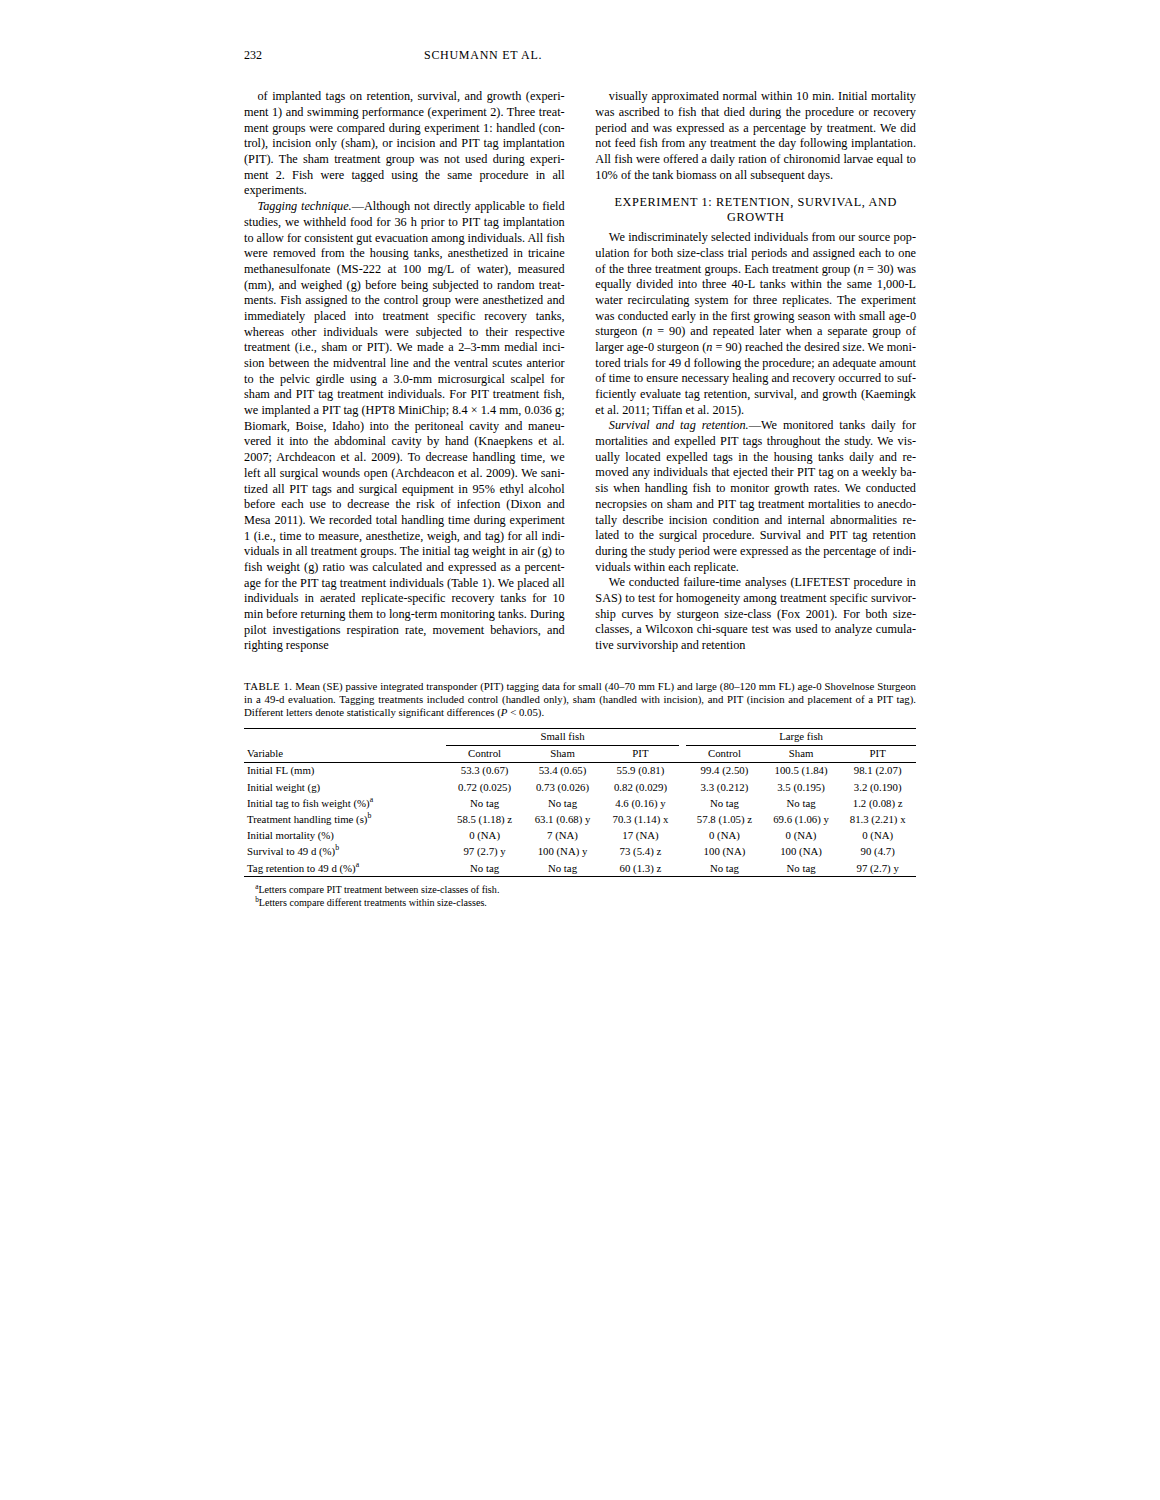232 SCHUMANN ET AL.
of implanted tags on retention, survival, and growth (experiment 1) and swimming performance (experiment 2). Three treatment groups were compared during experiment 1: handled (control), incision only (sham), or incision and PIT tag implantation (PIT). The sham treatment group was not used during experiment 2. Fish were tagged using the same procedure in all experiments.
Tagging technique.—Although not directly applicable to field studies, we withheld food for 36 h prior to PIT tag implantation to allow for consistent gut evacuation among individuals. All fish were removed from the housing tanks, anesthetized in tricaine methanesulfonate (MS-222 at 100 mg/L of water), measured (mm), and weighed (g) before being subjected to random treatments. Fish assigned to the control group were anesthetized and immediately placed into treatment specific recovery tanks, whereas other individuals were subjected to their respective treatment (i.e., sham or PIT). We made a 2–3-mm medial incision between the midventral line and the ventral scutes anterior to the pelvic girdle using a 3.0-mm microsurgical scalpel for sham and PIT tag treatment individuals. For PIT treatment fish, we implanted a PIT tag (HPT8 MiniChip; 8.4 × 1.4 mm, 0.036 g; Biomark, Boise, Idaho) into the peritoneal cavity and maneuvered it into the abdominal cavity by hand (Knaepkens et al. 2007; Archdeacon et al. 2009). To decrease handling time, we left all surgical wounds open (Archdeacon et al. 2009). We sanitized all PIT tags and surgical equipment in 95% ethyl alcohol before each use to decrease the risk of infection (Dixon and Mesa 2011). We recorded total handling time during experiment 1 (i.e., time to measure, anesthetize, weigh, and tag) for all individuals in all treatment groups. The initial tag weight in air (g) to fish weight (g) ratio was calculated and expressed as a percentage for the PIT tag treatment individuals (Table 1). We placed all individuals in aerated replicate-specific recovery tanks for 10 min before returning them to long-term monitoring tanks. During pilot investigations respiration rate, movement behaviors, and righting response
visually approximated normal within 10 min. Initial mortality was ascribed to fish that died during the procedure or recovery period and was expressed as a percentage by treatment. We did not feed fish from any treatment the day following implantation. All fish were offered a daily ration of chironomid larvae equal to 10% of the tank biomass on all subsequent days.
Experiment 1: Retention, Survival, and Growth
We indiscriminately selected individuals from our source population for both size-class trial periods and assigned each to one of the three treatment groups. Each treatment group (n = 30) was equally divided into three 40-L tanks within the same 1,000-L water recirculating system for three replicates. The experiment was conducted early in the first growing season with small age-0 sturgeon (n = 90) and repeated later when a separate group of larger age-0 sturgeon (n = 90) reached the desired size. We monitored trials for 49 d following the procedure; an adequate amount of time to ensure necessary healing and recovery occurred to sufficiently evaluate tag retention, survival, and growth (Kaemingk et al. 2011; Tiffan et al. 2015).
Survival and tag retention.—We monitored tanks daily for mortalities and expelled PIT tags throughout the study. We visually located expelled tags in the housing tanks daily and removed any individuals that ejected their PIT tag on a weekly basis when handling fish to monitor growth rates. We conducted necropsies on sham and PIT tag treatment mortalities to anecdotally describe incision condition and internal abnormalities related to the surgical procedure. Survival and PIT tag retention during the study period were expressed as the percentage of individuals within each replicate.
We conducted failure-time analyses (LIFETEST procedure in SAS) to test for homogeneity among treatment specific survivorship curves by sturgeon size-class (Fox 2001). For both size-classes, a Wilcoxon chi-square test was used to analyze cumulative survivorship and retention
TABLE 1. Mean (SE) passive integrated transponder (PIT) tagging data for small (40–70 mm FL) and large (80–120 mm FL) age-0 Shovelnose Sturgeon in a 49-d evaluation. Tagging treatments included control (handled only), sham (handled with incision), and PIT (incision and placement of a PIT tag). Different letters denote statistically significant differences (P < 0.05).
| | Small fish | | Large fish |
| --- | --- | --- | --- |
| Variable | Control | Sham | PIT | | Control | Sham | PIT |
| Initial FL (mm) | 53.3 (0.67) | 53.4 (0.65) | 55.9 (0.81) | | 99.4 (2.50) | 100.5 (1.84) | 98.1 (2.07) |
| Initial weight (g) | 0.72 (0.025) | 0.73 (0.026) | 0.82 (0.029) | | 3.3 (0.212) | 3.5 (0.195) | 3.2 (0.190) |
| Initial tag to fish weight (%) a | No tag | No tag | 4.6 (0.16) y | | No tag | No tag | 1.2 (0.08) z |
| Treatment handling time (s) b | 58.5 (1.18) z | 63.1 (0.68) y | 70.3 (1.14) x | | 57.8 (1.05) z | 69.6 (1.06) y | 81.3 (2.21) x |
| Initial mortality (%) | 0 (NA) | 7 (NA) | 17 (NA) | | 0 (NA) | 0 (NA) | 0 (NA) |
| Survival to 49 d (%) b | 97 (2.7) y | 100 (NA) y | 73 (5.4) z | | 100 (NA) | 100 (NA) | 90 (4.7) |
| Tag retention to 49 d (%) a | No tag | No tag | 60 (1.3) z | | No tag | No tag | 97 (2.7) y |
aLetters compare PIT treatment between size-classes of fish.
bLetters compare different treatments within size-classes.